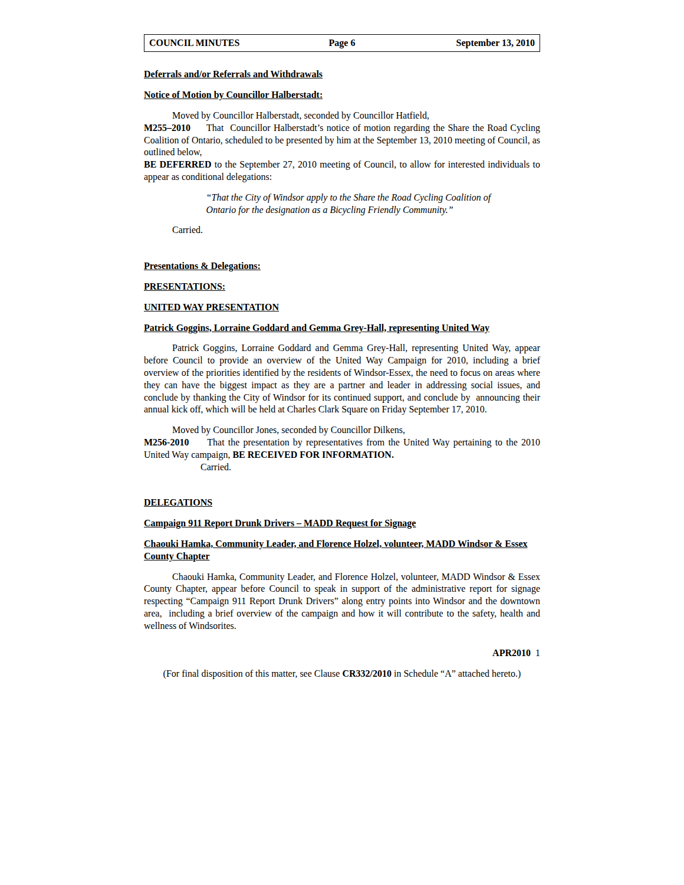COUNCIL MINUTES
Page 6
September 13, 2010
Deferrals and/or Referrals and Withdrawals
Notice of Motion by Councillor Halberstadt:
Moved by Councillor Halberstadt, seconded by Councillor Hatfield,
M255–2010 That Councillor Halberstadt’s notice of motion regarding the Share the Road Cycling Coalition of Ontario, scheduled to be presented by him at the September 13, 2010 meeting of Council, as outlined below,
BE DEFERRED to the September 27, 2010 meeting of Council, to allow for interested individuals to appear as conditional delegations:
“That the City of Windsor apply to the Share the Road Cycling Coalition of
Ontario for the designation as a Bicycling Friendly Community.”
Carried.
Presentations & Delegations:
PRESENTATIONS:
UNITED WAY PRESENTATION
Patrick Goggins, Lorraine Goddard and Gemma Grey-Hall, representing United Way
Patrick Goggins, Lorraine Goddard and Gemma Grey-Hall, representing United Way, appear before Council to provide an overview of the United Way Campaign for 2010, including a brief overview of the priorities identified by the residents of Windsor-Essex, the need to focus on areas where they can have the biggest impact as they are a partner and leader in addressing social issues, and conclude by thanking the City of Windsor for its continued support, and conclude by announcing their annual kick off, which will be held at Charles Clark Square on Friday September 17, 2010.
Moved by Councillor Jones, seconded by Councillor Dilkens,
M256-2010 That the presentation by representatives from the United Way pertaining to the 2010 United Way campaign, BE RECEIVED FOR INFORMATION.
Carried.
DELEGATIONS
Campaign 911 Report Drunk Drivers – MADD Request for Signage
Chaouki Hamka, Community Leader, and Florence Holzel, volunteer, MADD Windsor & Essex County Chapter
Chaouki Hamka, Community Leader, and Florence Holzel, volunteer, MADD Windsor & Essex County Chapter, appear before Council to speak in support of the administrative report for signage respecting “Campaign 911 Report Drunk Drivers” along entry points into Windsor and the downtown area, including a brief overview of the campaign and how it will contribute to the safety, health and wellness of Windsorites.
APR2010 1
(For final disposition of this matter, see Clause CR332/2010 in Schedule “A” attached hereto.)